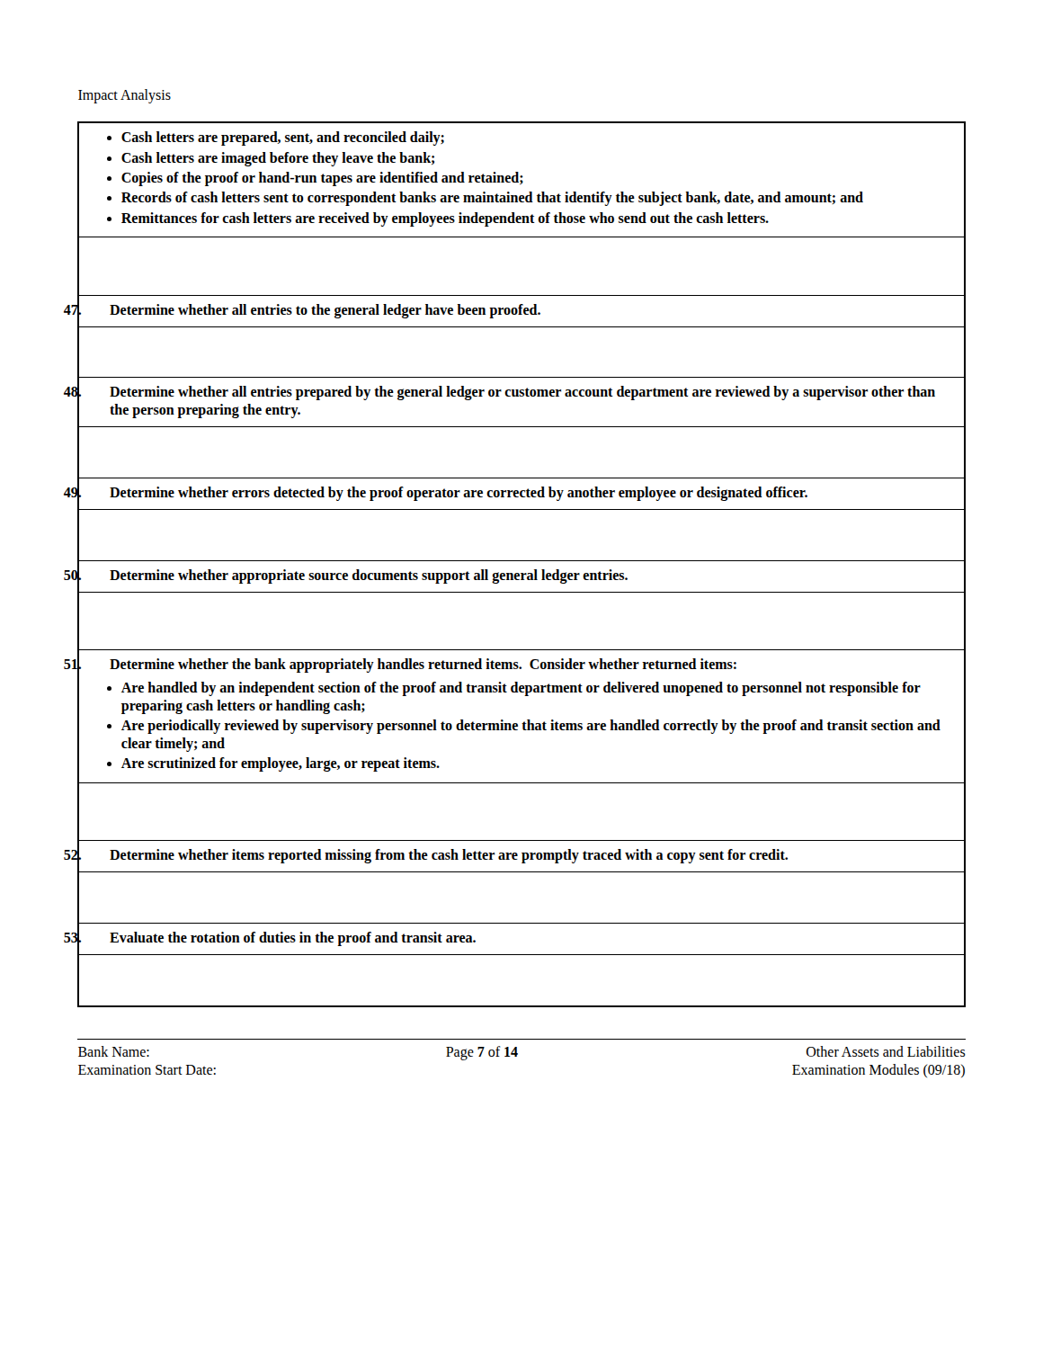Impact Analysis
| Cash letters are prepared, sent, and reconciled daily; Cash letters are imaged before they leave the bank; Copies of the proof or hand-run tapes are identified and retained; Records of cash letters sent to correspondent banks are maintained that identify the subject bank, date, and amount; and Remittances for cash letters are received by employees independent of those who send out the cash letters. |
| 47. Determine whether all entries to the general ledger have been proofed. |
| 48. Determine whether all entries prepared by the general ledger or customer account department are reviewed by a supervisor other than the person preparing the entry. |
| 49. Determine whether errors detected by the proof operator are corrected by another employee or designated officer. |
| 50. Determine whether appropriate source documents support all general ledger entries. |
| 51. Determine whether the bank appropriately handles returned items. Consider whether returned items: Are handled by an independent section of the proof and transit department or delivered unopened to personnel not responsible for preparing cash letters or handling cash; Are periodically reviewed by supervisory personnel to determine that items are handled correctly by the proof and transit section and clear timely; and Are scrutinized for employee, large, or repeat items. |
| 52. Determine whether items reported missing from the cash letter are promptly traced with a copy sent for credit. |
| 53. Evaluate the rotation of duties in the proof and transit area. |
| Bank Name: | Page 7 of 14 | Other Assets and Liabilities |
| Examination Start Date: | | Examination Modules (09/18) |